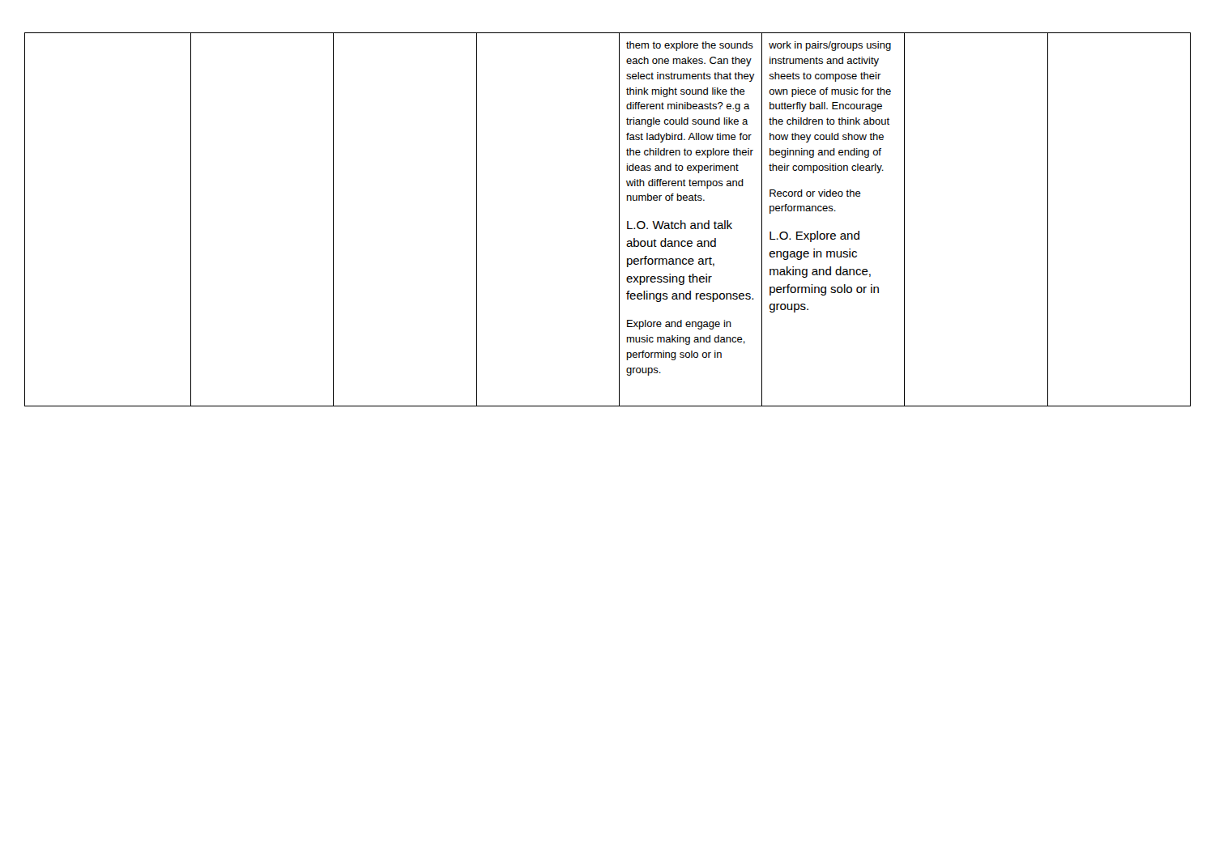| | | | | them to explore the sounds each one makes. Can they select instruments that they think might sound like the different minibeasts? e.g a triangle could sound like a fast ladybird. Allow time for the children to explore their ideas and to experiment with different tempos and number of beats. L.O. Watch and talk about dance and performance art, expressing their feelings and responses. Explore and engage in music making and dance, performing solo or in groups. | work in pairs/groups using instruments and activity sheets to compose their own piece of music for the butterfly ball. Encourage the children to think about how they could show the beginning and ending of their composition clearly. Record or video the performances. L.O. Explore and engage in music making and dance, performing solo or in groups. | | |